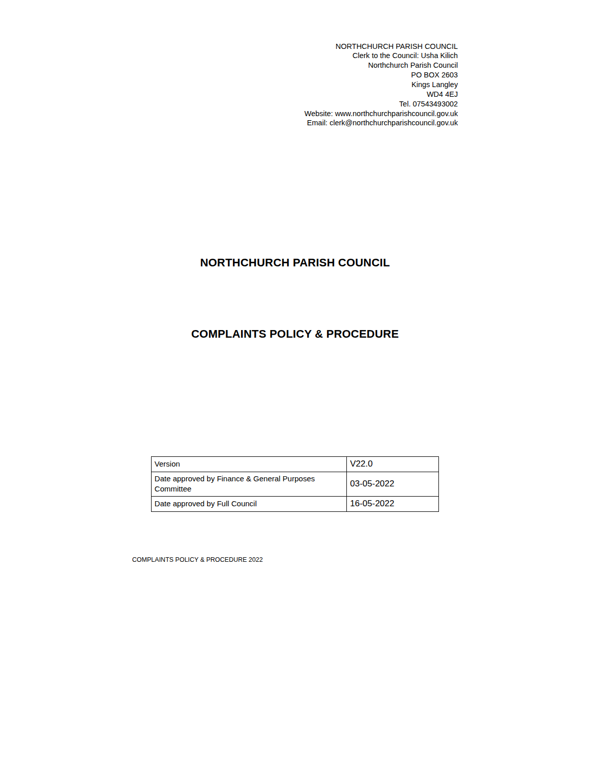NORTHCHURCH PARISH COUNCIL
Clerk to the Council: Usha Kilich
Northchurch Parish Council
PO BOX 2603
Kings Langley
WD4 4EJ
Tel. 07543493002
Website: www.northchurchparishcouncil.gov.uk
Email: clerk@northchurchparishcouncil.gov.uk
NORTHCHURCH PARISH COUNCIL
COMPLAINTS POLICY & PROCEDURE
| Version | V22.0 |
| Date approved by Finance & General Purposes Committee | 03-05-2022 |
| Date approved by Full Council | 16-05-2022 |
COMPLAINTS POLICY & PROCEDURE 2022